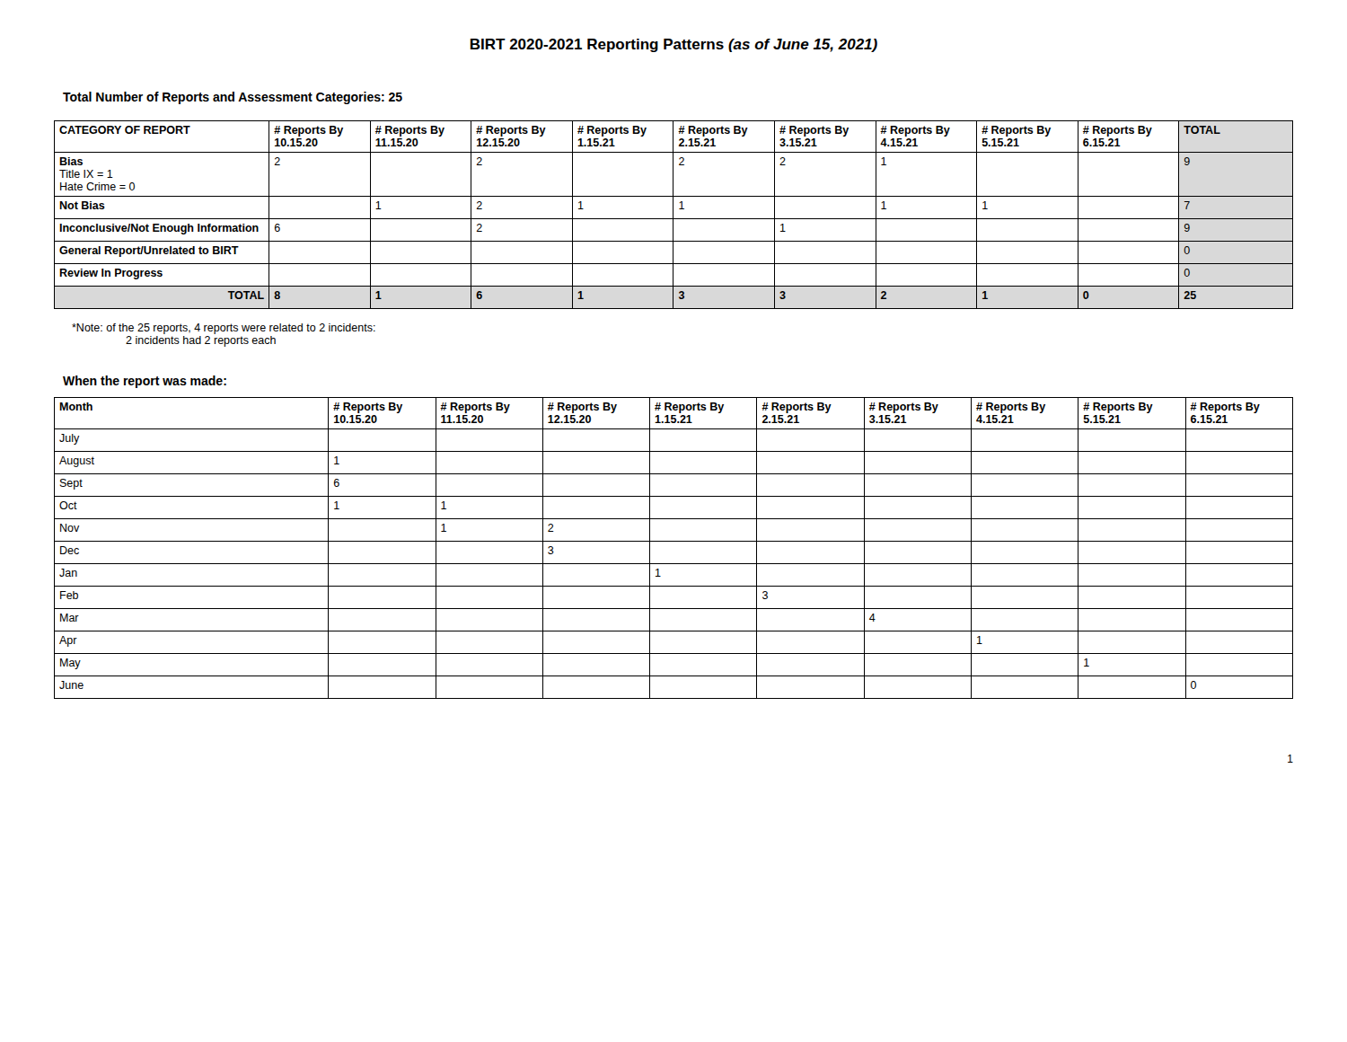BIRT 2020-2021 Reporting Patterns (as of June 15, 2021)
Total Number of Reports and Assessment Categories: 25
| CATEGORY OF REPORT | # Reports By 10.15.20 | # Reports By 11.15.20 | # Reports By 12.15.20 | # Reports By 1.15.21 | # Reports By 2.15.21 | # Reports By 3.15.21 | # Reports By 4.15.21 | # Reports By 5.15.21 | # Reports By 6.15.21 | TOTAL |
| --- | --- | --- | --- | --- | --- | --- | --- | --- | --- | --- |
| Bias Title IX = 1 Hate Crime = 0 | 2 | | 2 | | 2 | 2 | 1 | | | 9 |
| Not Bias | | 1 | 2 | 1 | 1 | | 1 | 1 | | 7 |
| Inconclusive/Not Enough Information | 6 | | 2 | | | 1 | | | | 9 |
| General Report/Unrelated to BIRT | | | | | | | | | | 0 |
| Review In Progress | | | | | | | | | | 0 |
| TOTAL | 8 | 1 | 6 | 1 | 3 | 3 | 2 | 1 | 0 | 25 |
*Note: of the 25 reports, 4 reports were related to 2 incidents: 2 incidents had 2 reports each
When the report was made:
| Month | # Reports By 10.15.20 | # Reports By 11.15.20 | # Reports By 12.15.20 | # Reports By 1.15.21 | # Reports By 2.15.21 | # Reports By 3.15.21 | # Reports By 4.15.21 | # Reports By 5.15.21 | # Reports By 6.15.21 |
| --- | --- | --- | --- | --- | --- | --- | --- | --- | --- |
| July | | | | | | | | | |
| August | 1 | | | | | | | | |
| Sept | 6 | | | | | | | | |
| Oct | 1 | 1 | | | | | | | |
| Nov | | 1 | 2 | | | | | | |
| Dec | | | 3 | | | | | | |
| Jan | | | | 1 | | | | | |
| Feb | | | | | 3 | | | | |
| Mar | | | | | | 4 | | | |
| Apr | | | | | | | 1 | | |
| May | | | | | | | | 1 | |
| June | | | | | | | | | 0 |
1